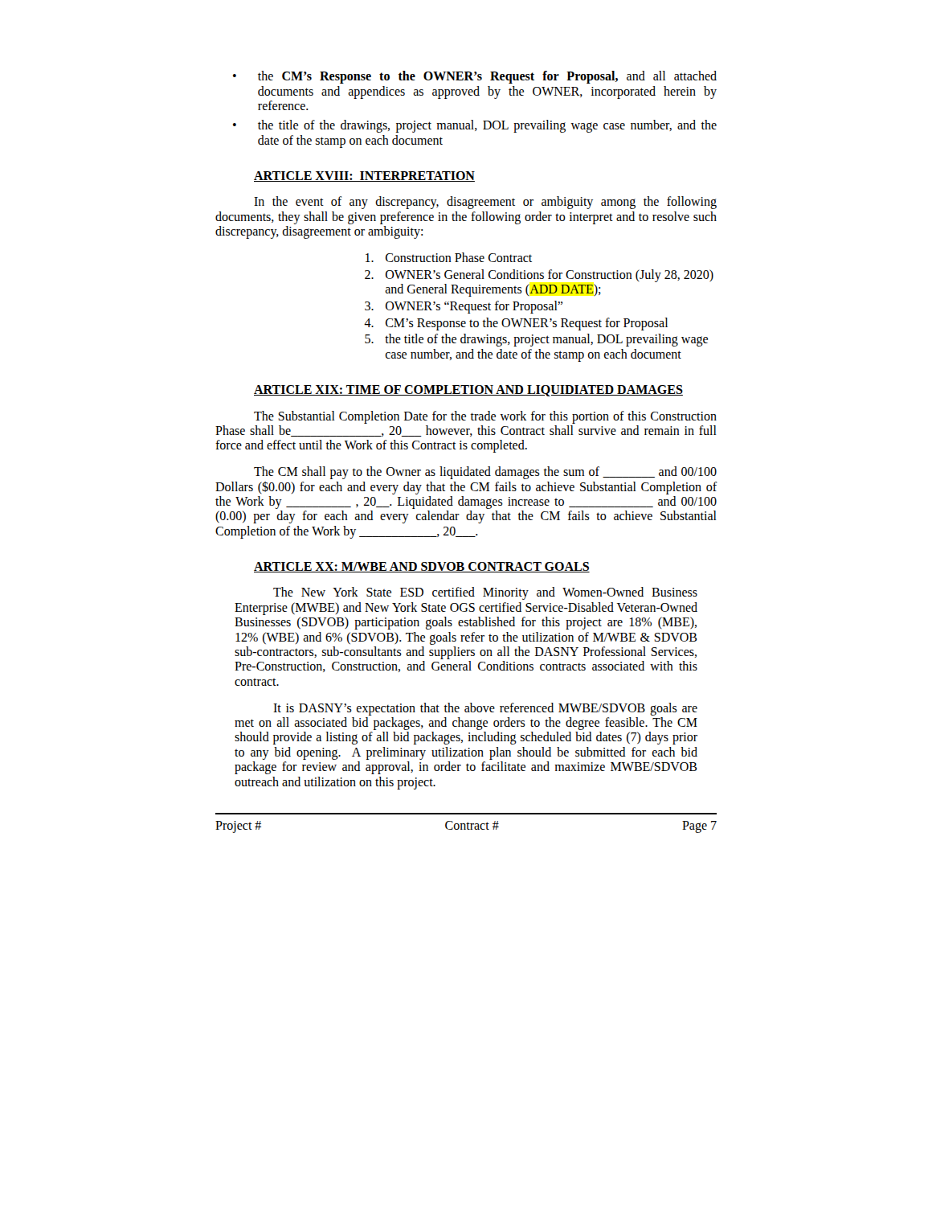the CM’s Response to the OWNER’s Request for Proposal, and all attached documents and appendices as approved by the OWNER, incorporated herein by reference.
the title of the drawings, project manual, DOL prevailing wage case number, and the date of the stamp on each document
ARTICLE XVIII: INTERPRETATION
In the event of any discrepancy, disagreement or ambiguity among the following documents, they shall be given preference in the following order to interpret and to resolve such discrepancy, disagreement or ambiguity:
Construction Phase Contract
OWNER’s General Conditions for Construction (July 28, 2020) and General Requirements (ADD DATE);
OWNER’s “Request for Proposal”
CM’s Response to the OWNER’s Request for Proposal
the title of the drawings, project manual, DOL prevailing wage case number, and the date of the stamp on each document
ARTICLE XIX: TIME OF COMPLETION AND LIQUIDIATED DAMAGES
The Substantial Completion Date for the trade work for this portion of this Construction Phase shall be______________, 20___ however, this Contract shall survive and remain in full force and effect until the Work of this Contract is completed.
The CM shall pay to the Owner as liquidated damages the sum of ________ and 00/100 Dollars ($0.00) for each and every day that the CM fails to achieve Substantial Completion of the Work by __________ , 20__. Liquidated damages increase to _____________ and 00/100 (0.00) per day for each and every calendar day that the CM fails to achieve Substantial Completion of the Work by ____________, 20___.
ARTICLE XX: M/WBE AND SDVOB CONTRACT GOALS
The New York State ESD certified Minority and Women-Owned Business Enterprise (MWBE) and New York State OGS certified Service-Disabled Veteran-Owned Businesses (SDVOB) participation goals established for this project are 18% (MBE), 12% (WBE) and 6% (SDVOB). The goals refer to the utilization of M/WBE & SDVOB sub-contractors, sub-consultants and suppliers on all the DASNY Professional Services, Pre-Construction, Construction, and General Conditions contracts associated with this contract.
It is DASNY’s expectation that the above referenced MWBE/SDVOB goals are met on all associated bid packages, and change orders to the degree feasible. The CM should provide a listing of all bid packages, including scheduled bid dates (7) days prior to any bid opening. A preliminary utilization plan should be submitted for each bid package for review and approval, in order to facilitate and maximize MWBE/SDVOB outreach and utilization on this project.
Project # Contract # Page 7